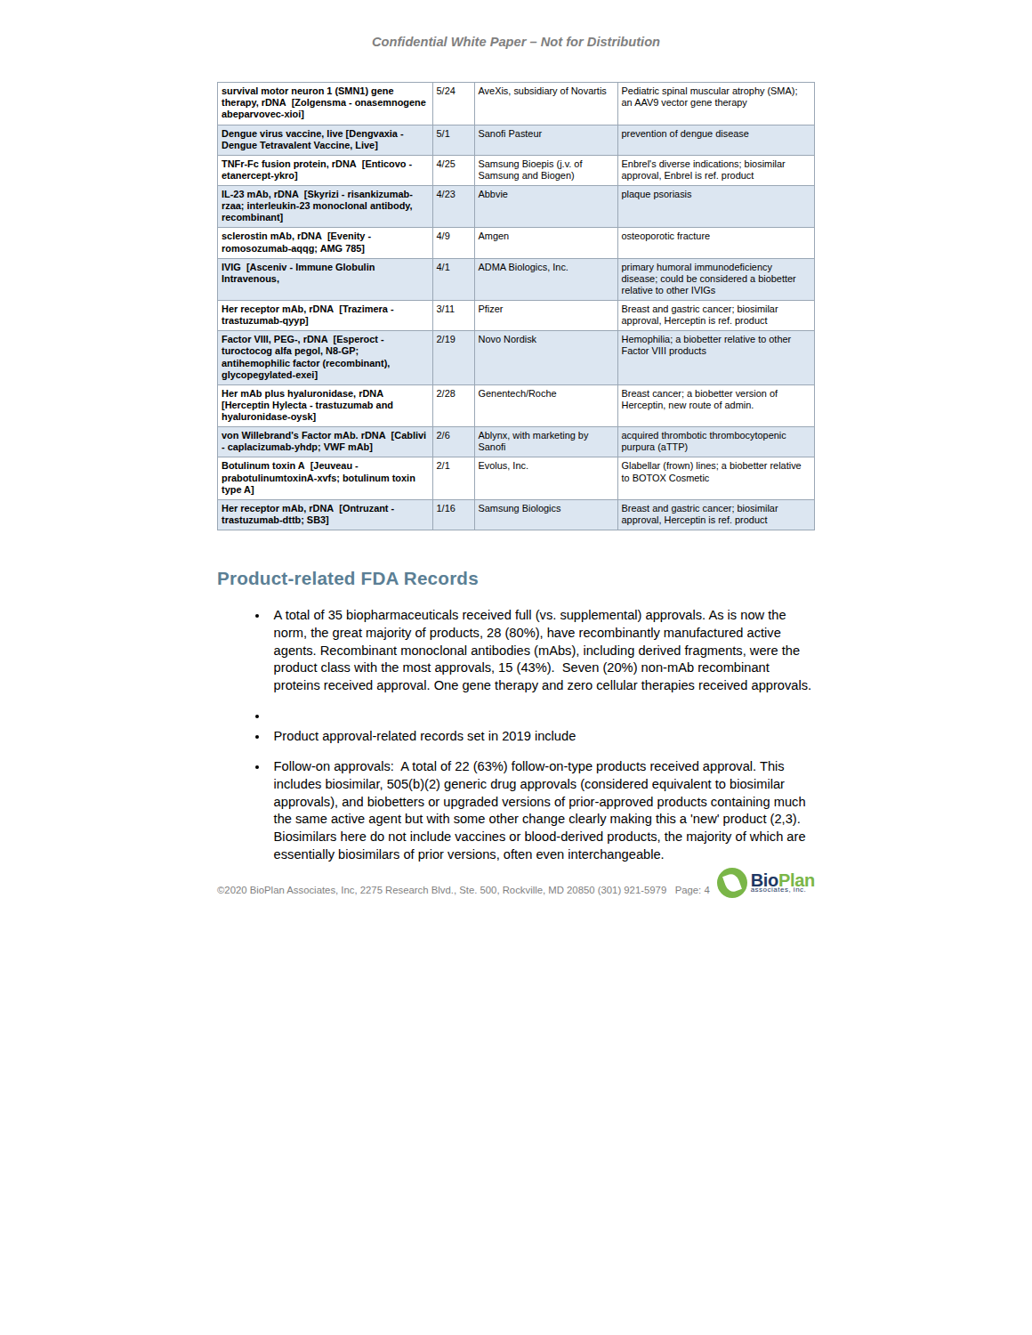Confidential White Paper – Not for Distribution
| survival motor neuron 1 (SMN1) gene therapy, rDNA [Zolgensma - onasemnogene abeparvovec-xioi] | 5/24 | AveXis, subsidiary of Novartis | Pediatric spinal muscular atrophy (SMA); an AAV9 vector gene therapy |
| Dengue virus vaccine, live [Dengvaxia - Dengue Tetravalent Vaccine, Live] | 5/1 | Sanofi Pasteur | prevention of dengue disease |
| TNFr-Fc fusion protein, rDNA [Enticovo - etanercept-ykro] | 4/25 | Samsung Bioepis (j.v. of Samsung and Biogen) | Enbrel's diverse indications; biosimilar approval, Enbrel is ref. product |
| IL-23 mAb, rDNA [Skyrizi - risankizumab-rzaa; interleukin-23 monoclonal antibody, recombinant] | 4/23 | Abbvie | plaque psoriasis |
| sclerostin mAb, rDNA [Evenity - romosozumab-aqqg; AMG 785] | 4/9 | Amgen | osteoporotic fracture |
| IVIG [Asceniv - Immune Globulin Intravenous, | 4/1 | ADMA Biologics, Inc. | primary humoral immunodeficiency disease; could be considered a biobetter relative to other IVIGs |
| Her receptor mAb, rDNA [Trazimera - trastuzumab-qyyp] | 3/11 | Pfizer | Breast and gastric cancer; biosimilar approval, Herceptin is ref. product |
| Factor VIII, PEG-, rDNA [Esperoct - turoctocog alfa pegol, N8-GP; antihemophilic factor (recombinant), glycopegylated-exei] | 2/19 | Novo Nordisk | Hemophilia; a biobetter relative to other Factor VIII products |
| Her mAb plus hyaluronidase, rDNA [Herceptin Hylecta - trastuzumab and hyaluronidase-oysk] | 2/28 | Genentech/Roche | Breast cancer; a biobetter version of Herceptin, new route of admin. |
| von Willebrand's Factor mAb. rDNA [Cablivi - caplacizumab-yhdp; VWF mAb] | 2/6 | Ablynx, with marketing by Sanofi | acquired thrombotic thrombocytopenic purpura (aTTP) |
| Botulinum toxin A [Jeuveau - prabotulinumtoxinA-xvfs; botulinum toxin type A] | 2/1 | Evolus, Inc. | Glabellar (frown) lines; a biobetter relative to BOTOX Cosmetic |
| Her receptor mAb, rDNA [Ontruzant - trastuzumab-dttb; SB3] | 1/16 | Samsung Biologics | Breast and gastric cancer; biosimilar approval, Herceptin is ref. product |
Product-related FDA Records
A total of 35 biopharmaceuticals received full (vs. supplemental) approvals. As is now the norm, the great majority of products, 28 (80%), have recombinantly manufactured active agents. Recombinant monoclonal antibodies (mAbs), including derived fragments, were the product class with the most approvals, 15 (43%). Seven (20%) non-mAb recombinant proteins received approval. One gene therapy and zero cellular therapies received approvals.
Product approval-related records set in 2019 include
Follow-on approvals: A total of 22 (63%) follow-on-type products received approval. This includes biosimilar, 505(b)(2) generic drug approvals (considered equivalent to biosimilar approvals), and biobetters or upgraded versions of prior-approved products containing much the same active agent but with some other change clearly making this a 'new' product (2,3). Biosimilars here do not include vaccines or blood-derived products, the majority of which are essentially biosimilars of prior versions, often even interchangeable.
©2020 BioPlan Associates, Inc, 2275 Research Blvd., Ste. 500, Rockville, MD 20850 (301) 921-5979 Page: 4
Bio Plan associates, inc.